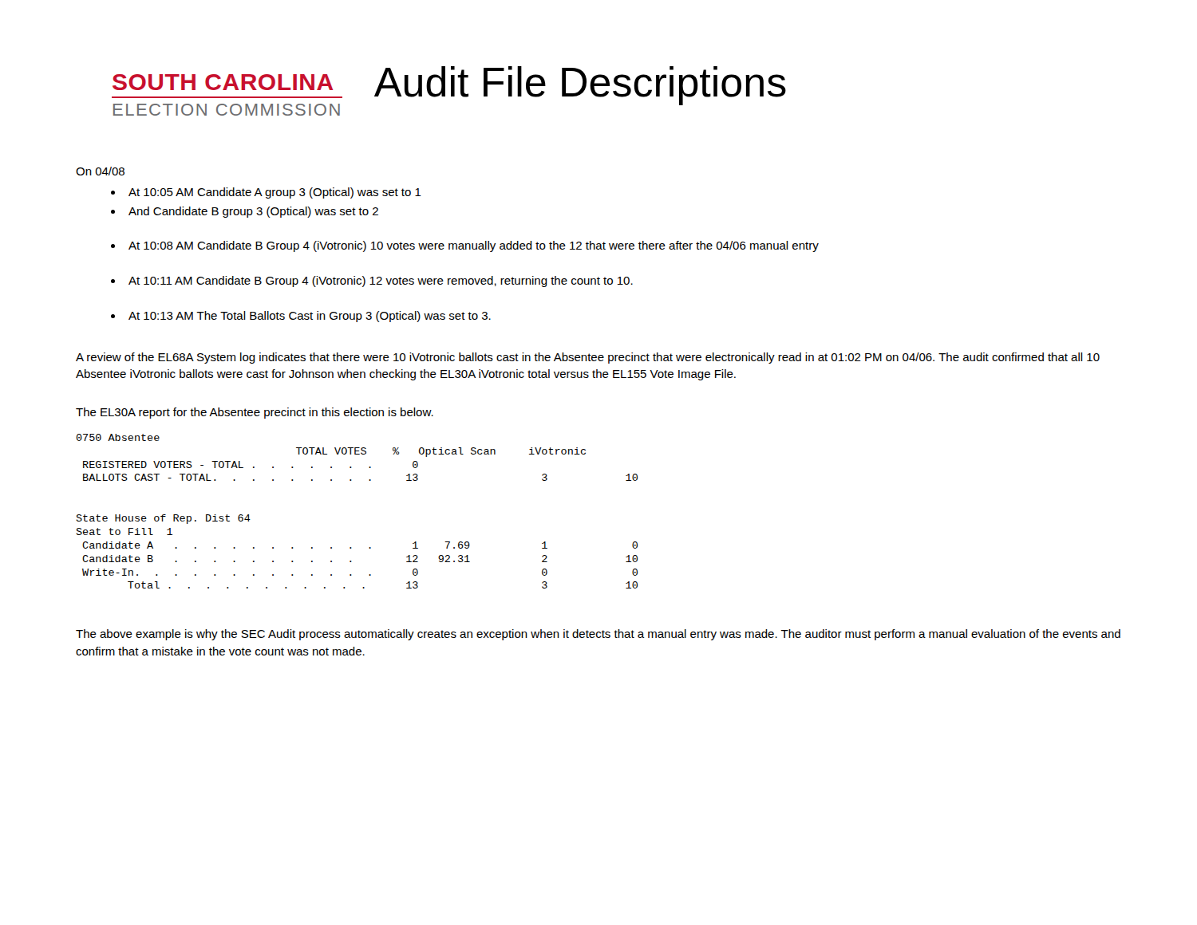SOUTH CAROLINA
ELECTION COMMISSION
Audit File Descriptions
On 04/08
At 10:05 AM Candidate A group 3 (Optical) was set to 1
And Candidate B group 3 (Optical) was set to 2
At 10:08 AM Candidate B Group 4 (iVotronic) 10 votes were manually added to the 12 that were there after the 04/06 manual entry
At 10:11 AM Candidate B Group 4 (iVotronic) 12 votes were removed, returning the count to 10.
At 10:13 AM The Total Ballots Cast in Group 3 (Optical) was set to 3.
A review of the EL68A System log indicates that there were 10 iVotronic ballots cast in the Absentee precinct that were electronically read in at 01:02 PM on 04/06. The audit confirmed that all 10 Absentee iVotronic ballots were cast for Johnson when checking the EL30A iVotronic total versus the EL155 Vote Image File.
The EL30A report for the Absentee precinct in this election is below.
0750 Absentee
                                  TOTAL VOTES    %   Optical Scan     iVotronic
 REGISTERED VOTERS - TOTAL .  .  .  .  .  .  .      0
 BALLOTS CAST - TOTAL.  .  .  .  .  .  .  .  .     13                   3            10


State House of Rep. Dist 64
Seat to Fill  1
 Candidate A   .  .  .  .  .  .  .  .  .  .  .      1    7.69           1             0
 Candidate B   .  .  .  .  .  .  .  .  .  .        12   92.31           2            10
 Write-In.  .  .  .  .  .  .  .  .  .  .  .  .      0                   0             0
        Total .  .  .  .  .  .  .  .  .  .  .      13                   3            10
The above example is why the SEC Audit process automatically creates an exception when it detects that a manual entry was made. The auditor must perform a manual evaluation of the events and confirm that a mistake in the vote count was not made.